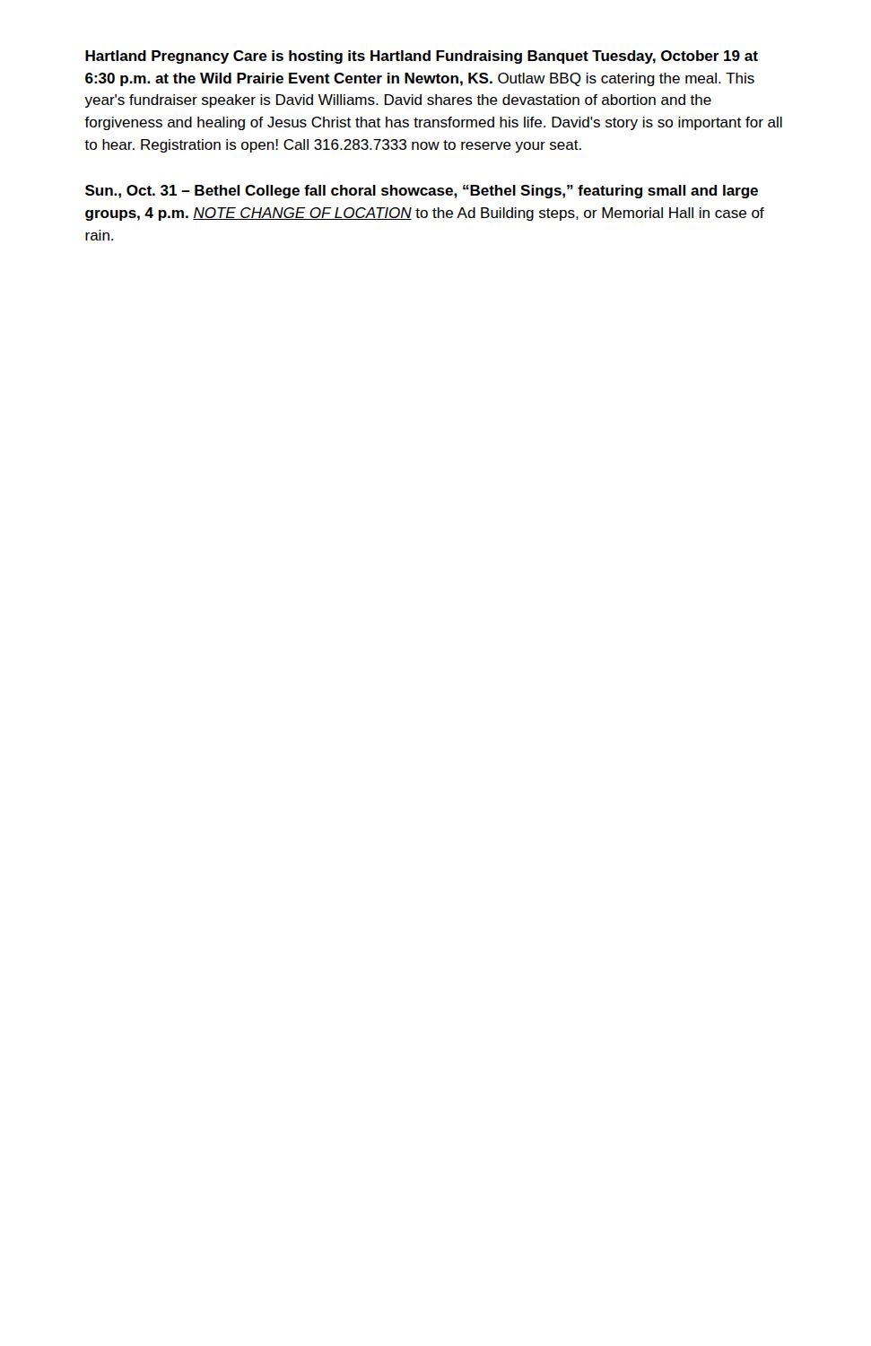Hartland Pregnancy Care is hosting its Hartland Fundraising Banquet Tuesday, October 19 at 6:30 p.m. at the Wild Prairie Event Center in Newton, KS. Outlaw BBQ is catering the meal. This year's fundraiser speaker is David Williams. David shares the devastation of abortion and the forgiveness and healing of Jesus Christ that has transformed his life. David's story is so important for all to hear. Registration is open! Call 316.283.7333 now to reserve your seat.
Sun., Oct. 31 – Bethel College fall choral showcase, “Bethel Sings,” featuring small and large groups, 4 p.m. NOTE CHANGE OF LOCATION to the Ad Building steps, or Memorial Hall in case of rain.